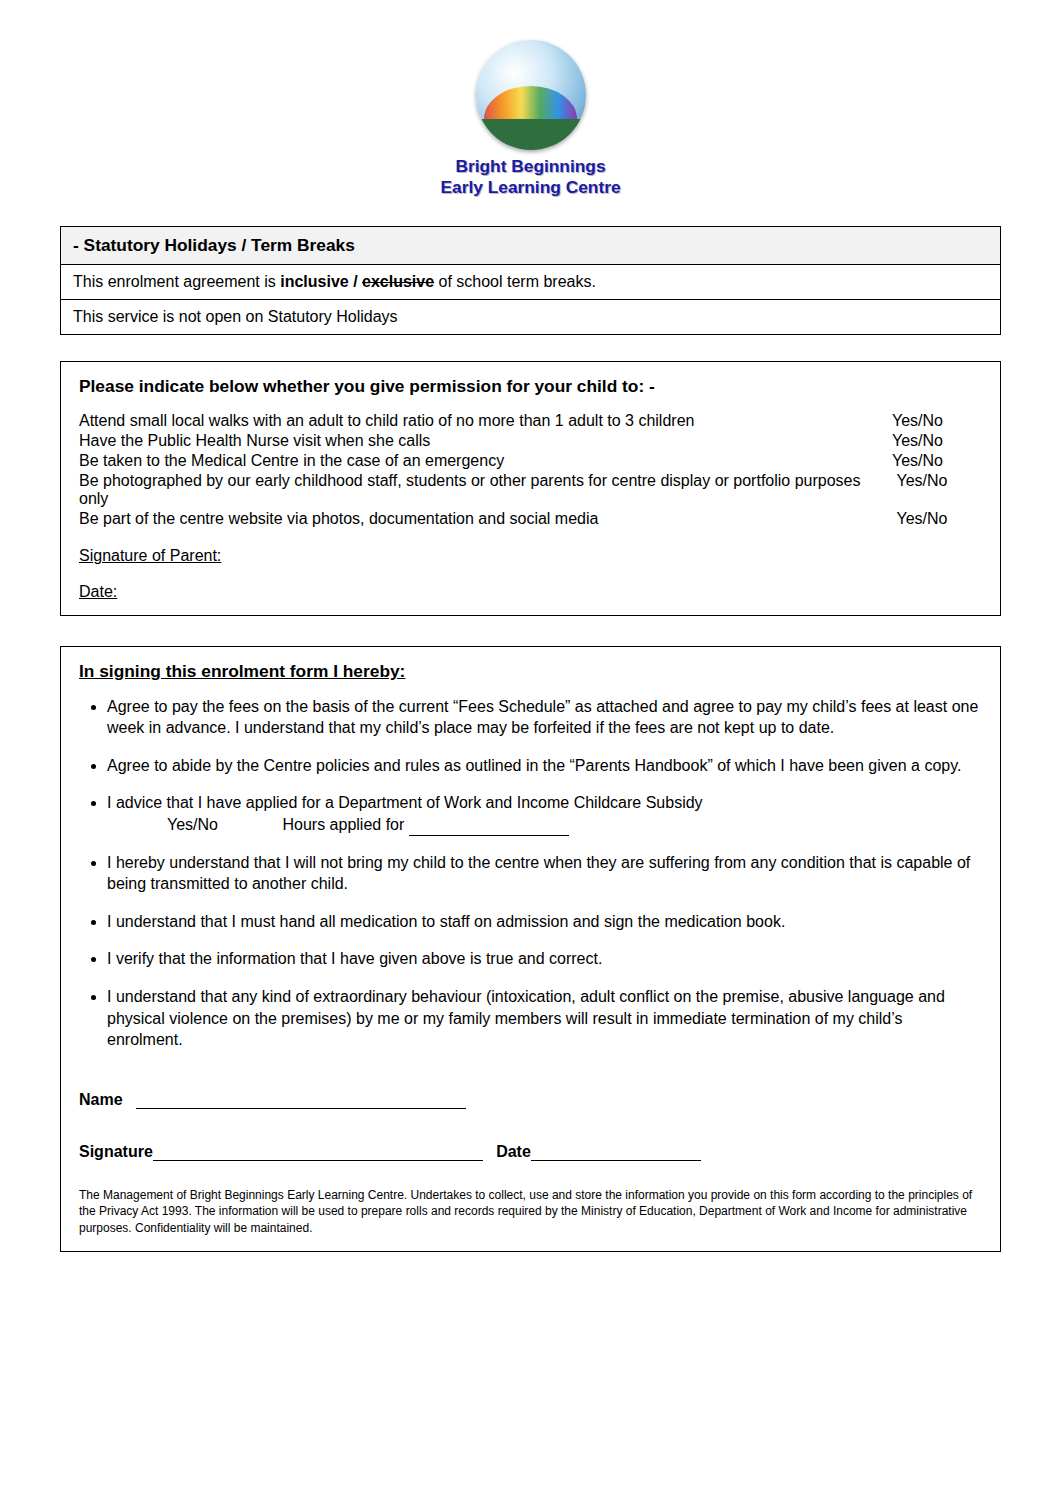Bright Beginnings
Early Learning Centre
- Statutory Holidays / Term Breaks
This enrolment agreement is inclusive / exclusive of school term breaks.
This service is not open on Statutory Holidays
Please indicate below whether you give permission for your child to: -
| Attend small local walks with an adult to child ratio of no more than 1 adult to 3 children | Yes/No |
| Have the Public Health Nurse visit when she calls | Yes/No |
| Be taken to the Medical Centre in the case of an emergency | Yes/No |
| Be photographed by our early childhood staff, students or other parents for centre display or portfolio purposes only | Yes/No |
| Be part of the centre website via photos, documentation and social media | Yes/No |
Signature of Parent:
Date:
In signing this enrolment form I hereby:
Agree to pay the fees on the basis of the current “Fees Schedule” as attached and agree to pay my child’s fees at least one week in advance. I understand that my child’s place may be forfeited if the fees are not kept up to date.
Agree to abide by the Centre policies and rules as outlined in the “Parents Handbook” of which I have been given a copy.
I advice that I have applied for a Department of Work and Income Childcare Subsidy
Yes/No Hours applied for
I hereby understand that I will not bring my child to the centre when they are suffering from any condition that is capable of being transmitted to another child.
I understand that I must hand all medication to staff on admission and sign the medication book.
I verify that the information that I have given above is true and correct.
I understand that any kind of extraordinary behaviour (intoxication, adult conflict on the premise, abusive language and physical violence on the premises) by me or my family members will result in immediate termination of my child’s enrolment.
Name
Signature Date
The Management of Bright Beginnings Early Learning Centre. Undertakes to collect, use and store the information you provide on this form according to the principles of the Privacy Act 1993. The information will be used to prepare rolls and records required by the Ministry of Education, Department of Work and Income for administrative purposes. Confidentiality will be maintained.